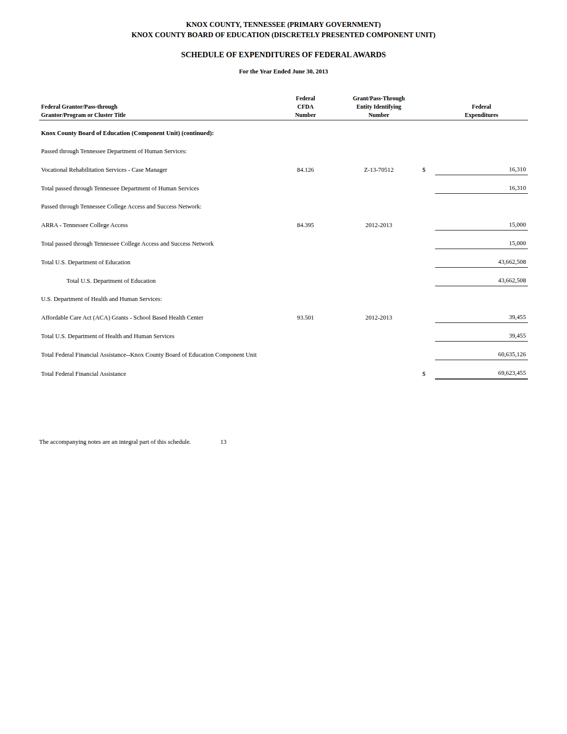KNOX COUNTY, TENNESSEE (PRIMARY GOVERNMENT)
KNOX COUNTY BOARD OF EDUCATION (DISCRETELY PRESENTED COMPONENT UNIT)
SCHEDULE OF EXPENDITURES OF FEDERAL AWARDS
For the Year Ended June 30, 2013
| | Federal | Grant/Pass-Through | | |
| --- | --- | --- | --- | --- |
| Federal Grantor/Pass-through | CFDA | Entity Identifying | | Federal |
| Grantor/Program or Cluster Title | Number | Number | | Expenditures |
| Knox County Board of Education (Component Unit) (continued): | | | | |
| Passed through Tennessee Department of Human Services: | | | | |
| Vocational Rehabilitation Services - Case Manager | 84.126 | Z-13-70512 | $ | 16,310 |
| Total passed through Tennessee Department of Human Services | | | | 16,310 |
| Passed through Tennessee College Access and Success Network: | | | | |
| ARRA - Tennessee College Access | 84.395 | 2012-2013 | | 15,000 |
| Total passed through Tennessee College Access and Success Network | | | | 15,000 |
| Total U.S. Department of Education | | | | 43,662,508 |
| Total U.S. Department of Education | | | | 43,662,508 |
| U.S. Department of Health and Human Services: | | | | |
| Affordable Care Act (ACA) Grants - School Based Health Center | 93.501 | 2012-2013 | | 39,455 |
| Total U.S. Department of Health and Human Services | | | | 39,455 |
| Total Federal Financial Assistance--Knox County Board of Education Component Unit | | | | 60,635,126 |
| Total Federal Financial Assistance | | | $ | 69,623,455 |
The accompanying notes are an integral part of this schedule.13